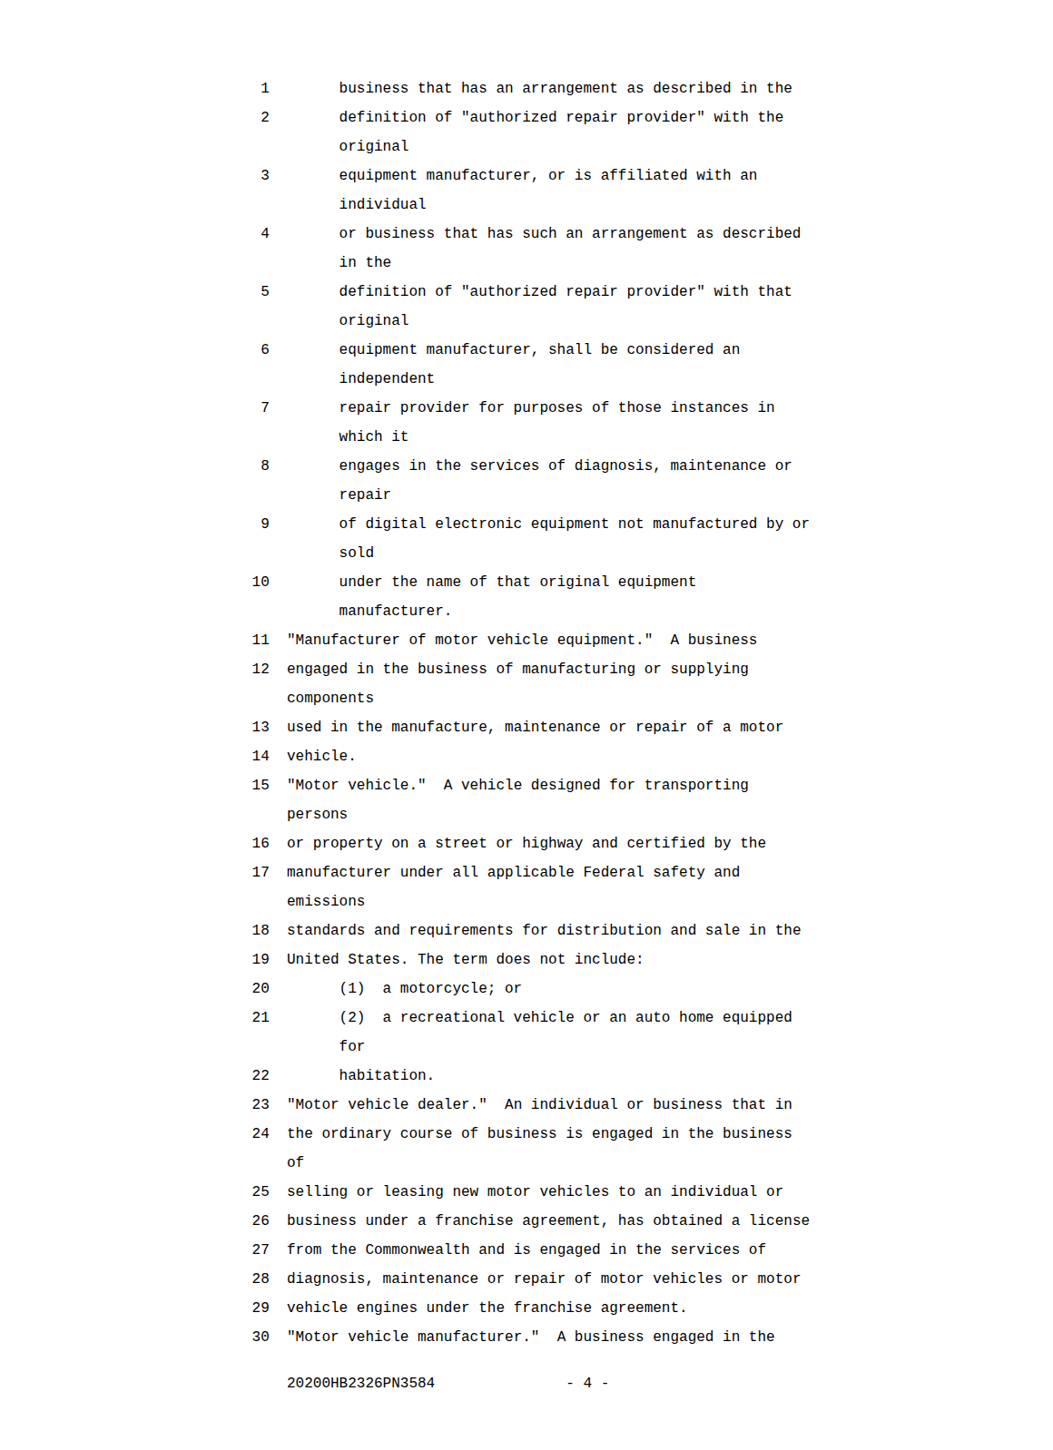business that has an arrangement as described in the
definition of "authorized repair provider" with the original
equipment manufacturer, or is affiliated with an individual
or business that has such an arrangement as described in the
definition of "authorized repair provider" with that original
equipment manufacturer, shall be considered an independent
repair provider for purposes of those instances in which it
engages in the services of diagnosis, maintenance or repair
of digital electronic equipment not manufactured by or sold
under the name of that original equipment manufacturer.
"Manufacturer of motor vehicle equipment." A business
engaged in the business of manufacturing or supplying components
used in the manufacture, maintenance or repair of a motor
vehicle.
"Motor vehicle." A vehicle designed for transporting persons
or property on a street or highway and certified by the
manufacturer under all applicable Federal safety and emissions
standards and requirements for distribution and sale in the
United States. The term does not include:
(1) a motorcycle; or
(2) a recreational vehicle or an auto home equipped for
habitation.
"Motor vehicle dealer." An individual or business that in
the ordinary course of business is engaged in the business of
selling or leasing new motor vehicles to an individual or
business under a franchise agreement, has obtained a license
from the Commonwealth and is engaged in the services of
diagnosis, maintenance or repair of motor vehicles or motor
vehicle engines under the franchise agreement.
"Motor vehicle manufacturer." A business engaged in the
20200HB2326PN3584 - 4 -